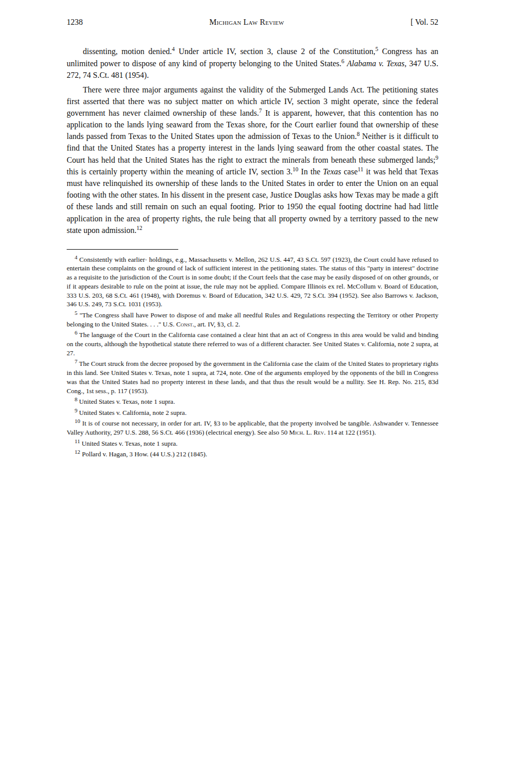1238 Michigan Law Review [ Vol. 52
dissenting, motion denied.4 Under article IV, section 3, clause 2 of the Constitution,5 Congress has an unlimited power to dispose of any kind of property belonging to the United States.6 Alabama v. Texas, 347 U.S. 272, 74 S.Ct. 481 (1954).
There were three major arguments against the validity of the Submerged Lands Act. The petitioning states first asserted that there was no subject matter on which article IV, section 3 might operate, since the federal government has never claimed ownership of these lands.7 It is apparent, however, that this contention has no application to the lands lying seaward from the Texas shore, for the Court earlier found that ownership of these lands passed from Texas to the United States upon the admission of Texas to the Union.8 Neither is it difficult to find that the United States has a property interest in the lands lying seaward from the other coastal states. The Court has held that the United States has the right to extract the minerals from beneath these submerged lands;9 this is certainly property within the meaning of article IV, section 3.10 In the Texas case11 it was held that Texas must have relinquished its ownership of these lands to the United States in order to enter the Union on an equal footing with the other states. In his dissent in the present case, Justice Douglas asks how Texas may be made a gift of these lands and still remain on such an equal footing. Prior to 1950 the equal footing doctrine had had little application in the area of property rights, the rule being that all property owned by a territory passed to the new state upon admission.12
4 Consistently with earlier· holdings, e.g., Massachusetts v. Mellon, 262 U.S. 447, 43 S.Ct. 597 (1923), the Court could have refused to entertain these complaints on the ground of lack of sufficient interest in the petitioning states. The status of this "party in interest" doctrine as a requisite to the jurisdiction of the Court is in some doubt; if the Court feels that the case may be easily disposed of on other grounds, or if it appears desirable to rule on the point at issue, the rule may not be applied. Compare Illinois ex rel. McCollum v. Board of Education, 333 U.S. 203, 68 S.Ct. 461 (1948), with Doremus v. Board of Education, 342 U.S. 429, 72 S.Ct. 394 (1952). See also Barrows v. Jackson, 346 U.S. 249, 73 S.Ct. 1031 (1953).
5 "The Congress shall have Power to dispose of and make all needful Rules and Regulations respecting the Territory or other Property belonging to the United States. . . ." U.S. Const., art. IV, §3, cl. 2.
6 The language of the Court in the California case contained a clear hint that an act of Congress in this area would be valid and binding on the courts, although the hypothetical statute there referred to was of a different character. See United States v. California, note 2 supra, at 27.
7 The Court struck from the decree proposed by the government in the California case the claim of the United States to proprietary rights in this land. See United States v. Texas, note 1 supra, at 724, note. One of the arguments employed by the opponents of the bill in Congress was that the United States had no property interest in these lands, and that thus the result would be a nullity. See H. Rep. No. 215, 83d Cong., 1st sess., p. 117 (1953).
8 United States v. Texas, note 1 supra.
9 United States v. California, note 2 supra.
10 It is of course not necessary, in order for art. IV, §3 to be applicable, that the property involved be tangible. Ashwander v. Tennessee Valley Authority, 297 U.S. 288, 56 S.Ct. 466 (1936) (electrical energy). See also 50 Mich. L. Rev. 114 at 122 (1951).
11 United States v. Texas, note 1 supra.
12 Pollard v. Hagan, 3 How. (44 U.S.) 212 (1845).